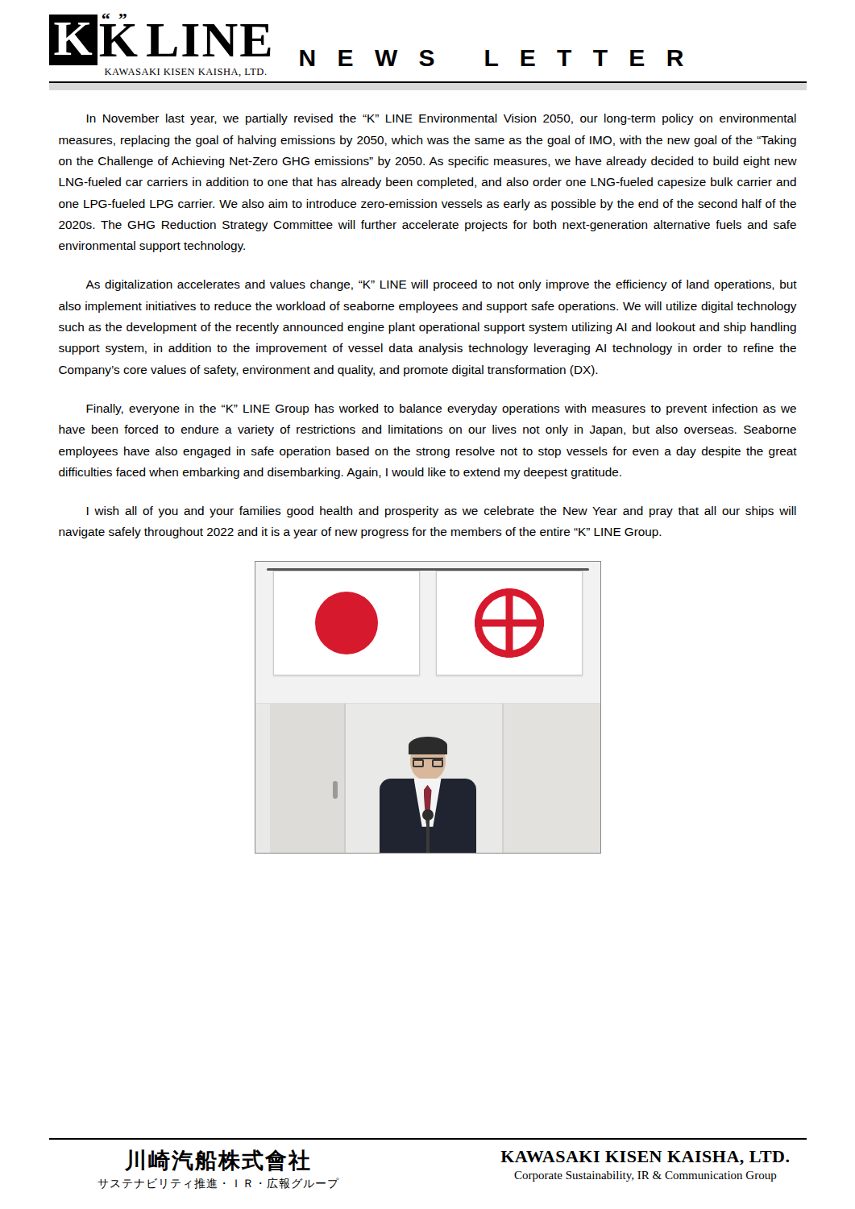K“”K LINE
KAWASAKI KISEN KAISHA, LTD.
N E W S L E T T E R
In November last year, we partially revised the “K” LINE Environmental Vision 2050, our long-term policy on environmental measures, replacing the goal of halving emissions by 2050, which was the same as the goal of IMO, with the new goal of the “Taking on the Challenge of Achieving Net-Zero GHG emissions” by 2050. As specific measures, we have already decided to build eight new LNG-fueled car carriers in addition to one that has already been completed, and also order one LNG-fueled capesize bulk carrier and one LPG-fueled LPG carrier. We also aim to introduce zero-emission vessels as early as possible by the end of the second half of the 2020s. The GHG Reduction Strategy Committee will further accelerate projects for both next-generation alternative fuels and safe environmental support technology.
As digitalization accelerates and values change, “K” LINE will proceed to not only improve the efficiency of land operations, but also implement initiatives to reduce the workload of seaborne employees and support safe operations. We will utilize digital technology such as the development of the recently announced engine plant operational support system utilizing AI and lookout and ship handling support system, in addition to the improvement of vessel data analysis technology leveraging AI technology in order to refine the Company’s core values of safety, environment and quality, and promote digital transformation (DX).
Finally, everyone in the “K” LINE Group has worked to balance everyday operations with measures to prevent infection as we have been forced to endure a variety of restrictions and limitations on our lives not only in Japan, but also overseas. Seaborne employees have also engaged in safe operation based on the strong resolve not to stop vessels for even a day despite the great difficulties faced when embarking and disembarking. Again, I would like to extend my deepest gratitude.
I wish all of you and your families good health and prosperity as we celebrate the New Year and pray that all our ships will navigate safely throughout 2022 and it is a year of new progress for the members of the entire “K” LINE Group.
川崎汽船株式會社
サステナビリティ推進・ＩＲ・広報グループ
KAWASAKI KISEN KAISHA, LTD.
Corporate Sustainability, IR & Communication Group